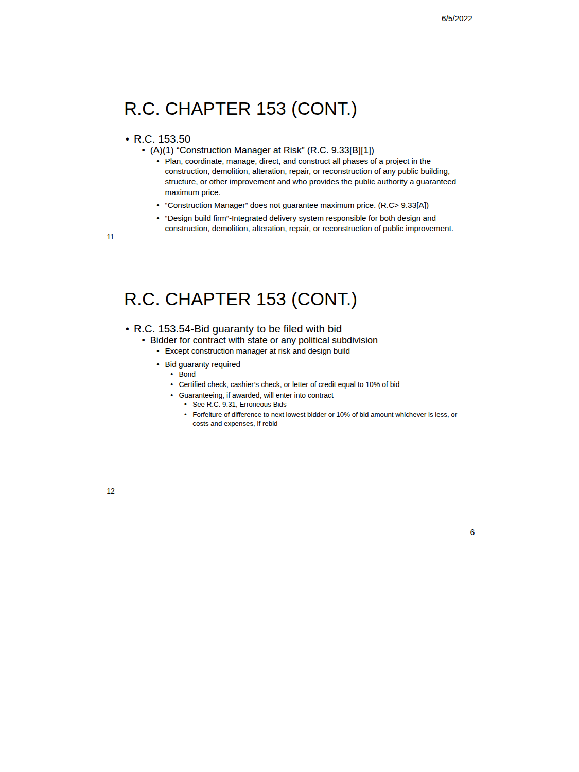6/5/2022
R.C. CHAPTER 153 (CONT.)
R.C. 153.50
(A)(1) “Construction Manager at Risk” (R.C. 9.33[B][1])
Plan, coordinate, manage, direct, and construct all phases of a project in the construction, demolition, alteration, repair, or reconstruction of any public building, structure, or other improvement and who provides the public authority a guaranteed maximum price.
“Construction Manager” does not guarantee maximum price. (R.C> 9.33[A])
“Design build firm”-Integrated delivery system responsible for both design and construction, demolition, alteration, repair, or reconstruction of public improvement.
11
R.C. CHAPTER 153 (CONT.)
R.C. 153.54-Bid guaranty to be filed with bid
Bidder for contract with state or any political subdivision
Except construction manager at risk and design build
Bid guaranty required
Bond
Certified check, cashier’s check, or letter of credit equal to 10% of bid
Guaranteeing, if awarded, will enter into contract
See R.C. 9.31, Erroneous Bids
Forfeiture of difference to next lowest bidder or 10% of bid amount whichever is less, or costs and expenses, if rebid
12
6